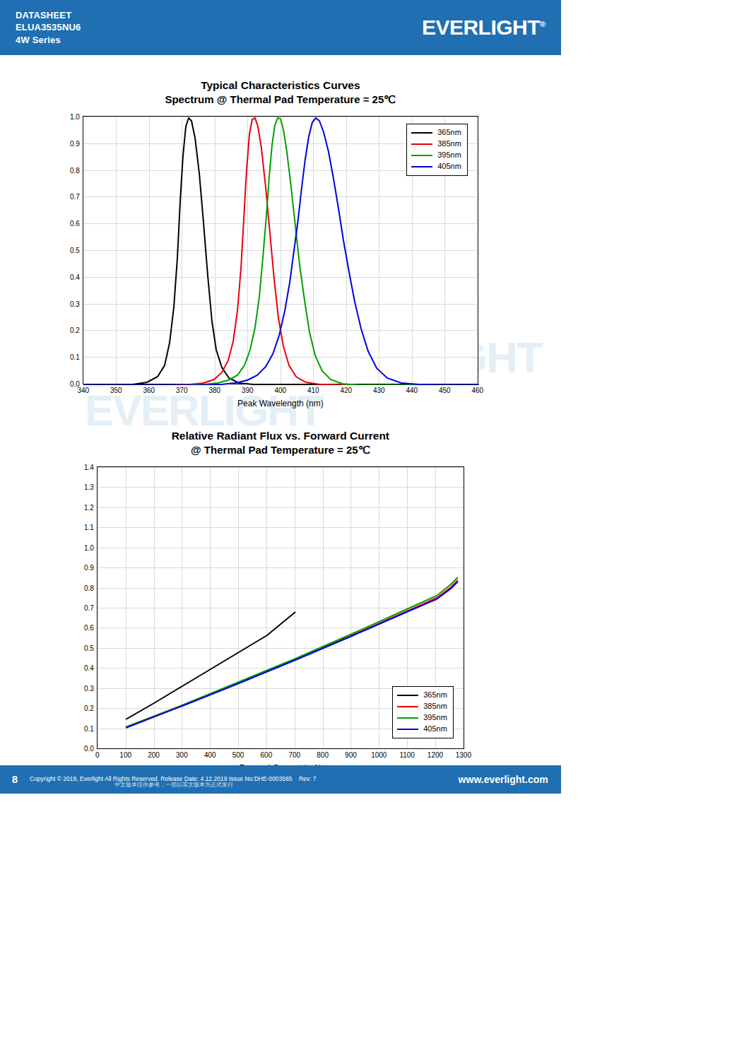EVERLIGHT
EVERLIGHT
DATASHEET
ELUA3535NU6
4W Series
EVERLIGHT®
Typical Characteristics Curves
Spectrum @ Thermal Pad Temperature = 25℃
Relative Emission Intensity
1.0
0.9
0.8
0.7
0.6
0.5
0.4
0.3
0.2
0.1
0.0
340
350
360
370
380
390
400
410
420
430
440
450
460
365nm
385nm
395nm
405nm
Peak Wavelength (nm)
Relative Radiant Flux vs. Forward Current
@ Thermal Pad Temperature = 25℃
Relative Radiant Flux
1.4
1.3
1.2
1.1
1.0
0.9
0.8
0.7
0.6
0.5
0.4
0.3
0.2
0.1
0.0
0
100
200
300
400
500
600
700
800
900
1000
1100
1200
1300
365nm
385nm
395nm
405nm
Forward Current (mA)
8
Copyright © 2019, Everlight All Rights Reserved. Release Date: 4.12.2019 Issue No:DHE-0003565 Rev: 7 中文版本仅作参考，一切以英文版本为正式发行
www.everlight.com